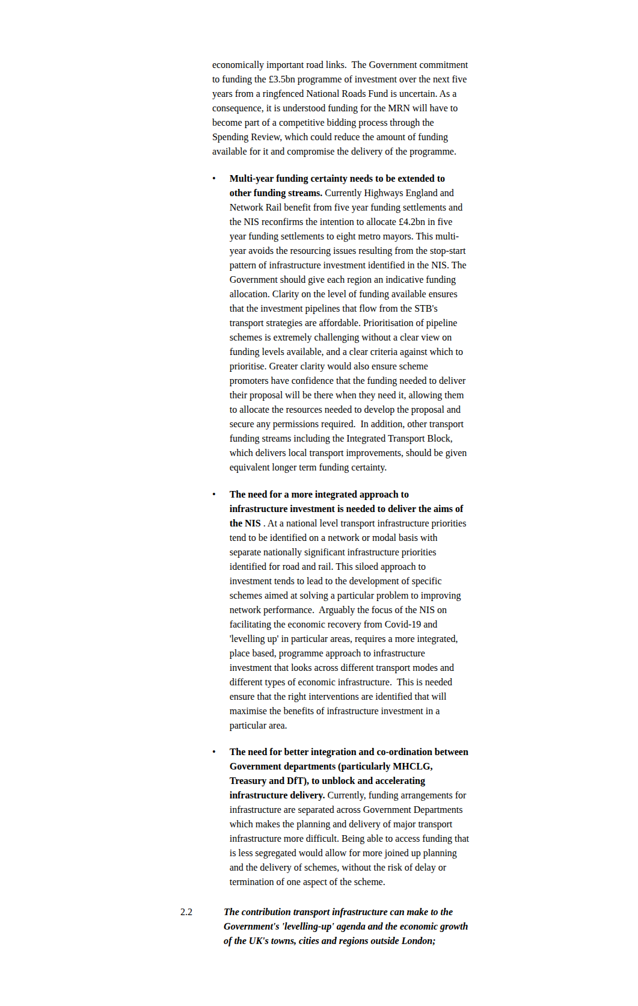economically important road links. The Government commitment to funding the £3.5bn programme of investment over the next five years from a ringfenced National Roads Fund is uncertain. As a consequence, it is understood funding for the MRN will have to become part of a competitive bidding process through the Spending Review, which could reduce the amount of funding available for it and compromise the delivery of the programme.
Multi-year funding certainty needs to be extended to other funding streams. Currently Highways England and Network Rail benefit from five year funding settlements and the NIS reconfirms the intention to allocate £4.2bn in five year funding settlements to eight metro mayors. This multi-year avoids the resourcing issues resulting from the stop-start pattern of infrastructure investment identified in the NIS. The Government should give each region an indicative funding allocation. Clarity on the level of funding available ensures that the investment pipelines that flow from the STB's transport strategies are affordable. Prioritisation of pipeline schemes is extremely challenging without a clear view on funding levels available, and a clear criteria against which to prioritise. Greater clarity would also ensure scheme promoters have confidence that the funding needed to deliver their proposal will be there when they need it, allowing them to allocate the resources needed to develop the proposal and secure any permissions required. In addition, other transport funding streams including the Integrated Transport Block, which delivers local transport improvements, should be given equivalent longer term funding certainty.
The need for a more integrated approach to infrastructure investment is needed to deliver the aims of the NIS . At a national level transport infrastructure priorities tend to be identified on a network or modal basis with separate nationally significant infrastructure priorities identified for road and rail. This siloed approach to investment tends to lead to the development of specific schemes aimed at solving a particular problem to improving network performance. Arguably the focus of the NIS on facilitating the economic recovery from Covid-19 and 'levelling up' in particular areas, requires a more integrated, place based, programme approach to infrastructure investment that looks across different transport modes and different types of economic infrastructure. This is needed ensure that the right interventions are identified that will maximise the benefits of infrastructure investment in a particular area.
The need for better integration and co-ordination between Government departments (particularly MHCLG, Treasury and DfT), to unblock and accelerating infrastructure delivery. Currently, funding arrangements for infrastructure are separated across Government Departments which makes the planning and delivery of major transport infrastructure more difficult. Being able to access funding that is less segregated would allow for more joined up planning and the delivery of schemes, without the risk of delay or termination of one aspect of the scheme.
2.2
The contribution transport infrastructure can make to the Government's 'levelling-up' agenda and the economic growth of the UK's towns, cities and regions outside London;